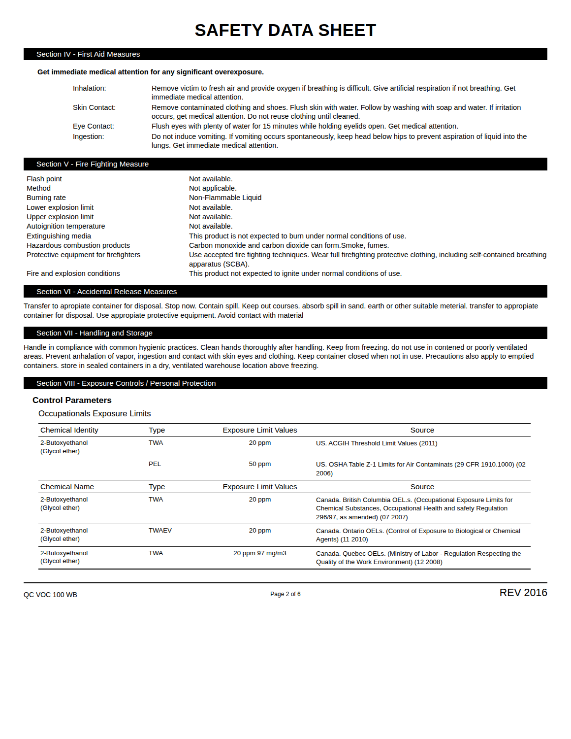SAFETY DATA SHEET
Section IV - First Aid Measures
Get immediate medical attention for any significant overexposure.
| Inhalation: | Remove victim to fresh air and provide oxygen if breathing is difficult. Give artificial respiration if not breathing. Get immediate medical attention. |
| Skin Contact: | Remove contaminated clothing and shoes. Flush skin with water. Follow by washing with soap and water. If irritation occurs, get medical attention. Do not reuse clothing until cleaned. |
| Eye Contact: | Flush eyes with plenty of water for 15 minutes while holding eyelids open. Get medical attention. |
| Ingestion: | Do not induce vomiting. If vomiting occurs spontaneously, keep head below hips to prevent aspiration of liquid into the lungs. Get immediate medical attention. |
Section V - Fire Fighting Measure
| Flash point | Not available. |
| Method | Not applicable. |
| Burning rate | Non-Flammable Liquid |
| Lower explosion limit | Not available. |
| Upper explosion limit | Not available. |
| Autoignition temperature | Not available. |
| Extinguishing media | This product is not expected to burn under normal conditions of use. |
| Hazardous combustion products | Carbon monoxide and carbon dioxide can form.Smoke, fumes. |
| Protective equipment for firefighters | Use accepted fire fighting techniques. Wear full firefighting protective clothing, including self-contained breathing apparatus (SCBA). |
| Fire and explosion conditions | This product not expected to ignite under normal conditions of use. |
Section VI - Accidental Release Measures
Transfer to apropiate container for disposal. Stop now. Contain spill. Keep out courses. absorb spill in sand. earth or other suitable meterial. transfer to appropiate container for disposal. Use appropiate protective equipment. Avoid contact with material
Section VII - Handling and Storage
Handle in compliance with common hygienic practices. Clean hands thoroughly after handling. Keep from freezing. do not use in contened or poorly ventilated areas. Prevent anhalation of vapor, ingestion and contact with skin eyes and clothing. Keep container closed when not in use. Precautions also apply to emptied containers. store in sealed containers in a dry, ventilated warehouse location above freezing.
Section VIII - Exposure Controls / Personal Protection
Control Parameters
Occupationals Exposure Limits
| Chemical Identity | Type | Exposure Limit Values | Source |
| --- | --- | --- | --- |
| 2-Butoxyethanol (Glycol ether) | TWA | 20 ppm | US. ACGIH Threshold Limit Values (2011) |
| | PEL | 50 ppm | US. OSHA Table Z-1 Limits for Air Contaminats (29 CFR 1910.1000) (02 2006) |
| Chemical Name | Type | Exposure Limit Values | Source |
| 2-Butoxyethanol (Glycol ether) | TWA | 20 ppm | Canada. British Columbia OEL.s. (Occupational Exposure Limits for Chemical Substances, Occupational Health and safety Regulation 296/97, as amended) (07 2007) |
| 2-Butoxyethanol (Glycol ether) | TWAEV | 20 ppm | Canada. Ontario OELs. (Control of Exposure to Biological or Chemical Agents) (11 2010) |
| 2-Butoxyethanol (Glycol ether) | TWA | 20 ppm 97 mg/m3 | Canada. Quebec OELs. (Ministry of Labor - Regulation Respecting the Quality of the Work Environment) (12 2008) |
QC VOC 100 WB
Page 2 of 6
REV 2016